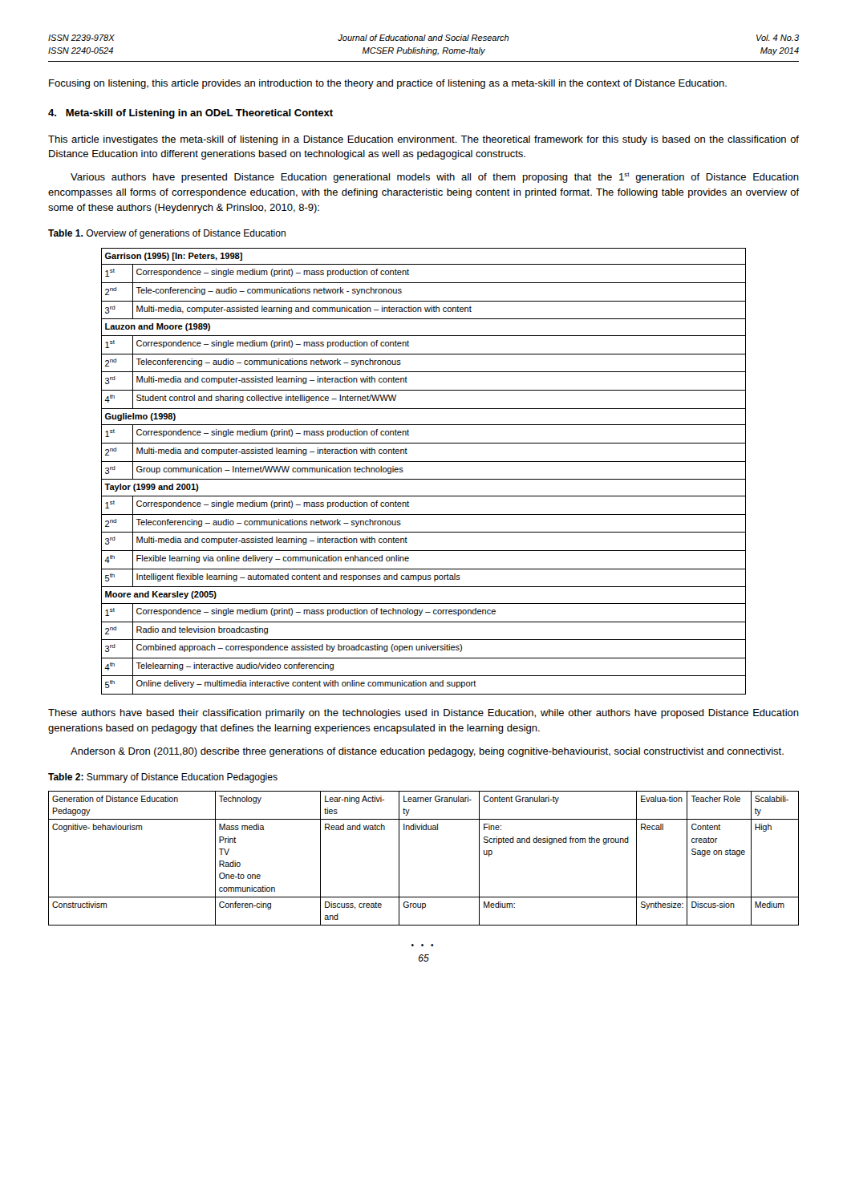| ISSN 2239-978X ISSN 2240-0524 | Journal of Educational and Social Research MCSER Publishing, Rome-Italy | Vol. 4 No.3 May 2014 |
Focusing on listening, this article provides an introduction to the theory and practice of listening as a meta-skill in the context of Distance Education.
4. Meta-skill of Listening in an ODeL Theoretical Context
This article investigates the meta-skill of listening in a Distance Education environment. The theoretical framework for this study is based on the classification of Distance Education into different generations based on technological as well as pedagogical constructs.
Various authors have presented Distance Education generational models with all of them proposing that the 1st generation of Distance Education encompasses all forms of correspondence education, with the defining characteristic being content in printed format. The following table provides an overview of some of these authors (Heydenrych & Prinsloo, 2010, 8-9):
Table 1. Overview of generations of Distance Education
| Garrison (1995) [In: Peters, 1998] |
| 1 st | Correspondence – single medium (print) – mass production of content |
| 2 nd | Tele-conferencing – audio – communications network - synchronous |
| 3 rd | Multi-media, computer-assisted learning and communication – interaction with content |
| Lauzon and Moore (1989) |
| 1 st | Correspondence – single medium (print) – mass production of content |
| 2 nd | Teleconferencing – audio – communications network – synchronous |
| 3 rd | Multi-media and computer-assisted learning – interaction with content |
| 4 th | Student control and sharing collective intelligence – Internet/WWW |
| Guglielmo (1998) |
| 1 st | Correspondence – single medium (print) – mass production of content |
| 2 nd | Multi-media and computer-assisted learning – interaction with content |
| 3 rd | Group communication – Internet/WWW communication technologies |
| Taylor (1999 and 2001) |
| 1 st | Correspondence – single medium (print) – mass production of content |
| 2 nd | Teleconferencing – audio – communications network – synchronous |
| 3 rd | Multi-media and computer-assisted learning – interaction with content |
| 4 th | Flexible learning via online delivery – communication enhanced online |
| 5 th | Intelligent flexible learning – automated content and responses and campus portals |
| Moore and Kearsley (2005) |
| 1 st | Correspondence – single medium (print) – mass production of technology – correspondence |
| 2 nd | Radio and television broadcasting |
| 3 rd | Combined approach – correspondence assisted by broadcasting (open universities) |
| 4 th | Telelearning – interactive audio/video conferencing |
| 5 th | Online delivery – multimedia interactive content with online communication and support |
These authors have based their classification primarily on the technologies used in Distance Education, while other authors have proposed Distance Education generations based on pedagogy that defines the learning experiences encapsulated in the learning design.
Anderson & Dron (2011,80) describe three generations of distance education pedagogy, being cognitive-behaviourist, social constructivist and connectivist.
Table 2: Summary of Distance Education Pedagogies
| Generation of Distance Education Pedagogy | Technology | Lear-ning Activi-ties | Learner Granulari-ty | Content Granulari-ty | Evalua-tion | Teacher Role | Scalabili-ty |
| Cognitive- behaviourism | Mass media Print TV Radio One-to one communication | Read and watch | Individual | Fine: Scripted and designed from the ground up | Recall | Content creator Sage on stage | High |
| Constructivism | Conferen-cing | Discuss, create and | Group | Medium: | Synthesize: | Discus-sion | Medium |
• • •
65